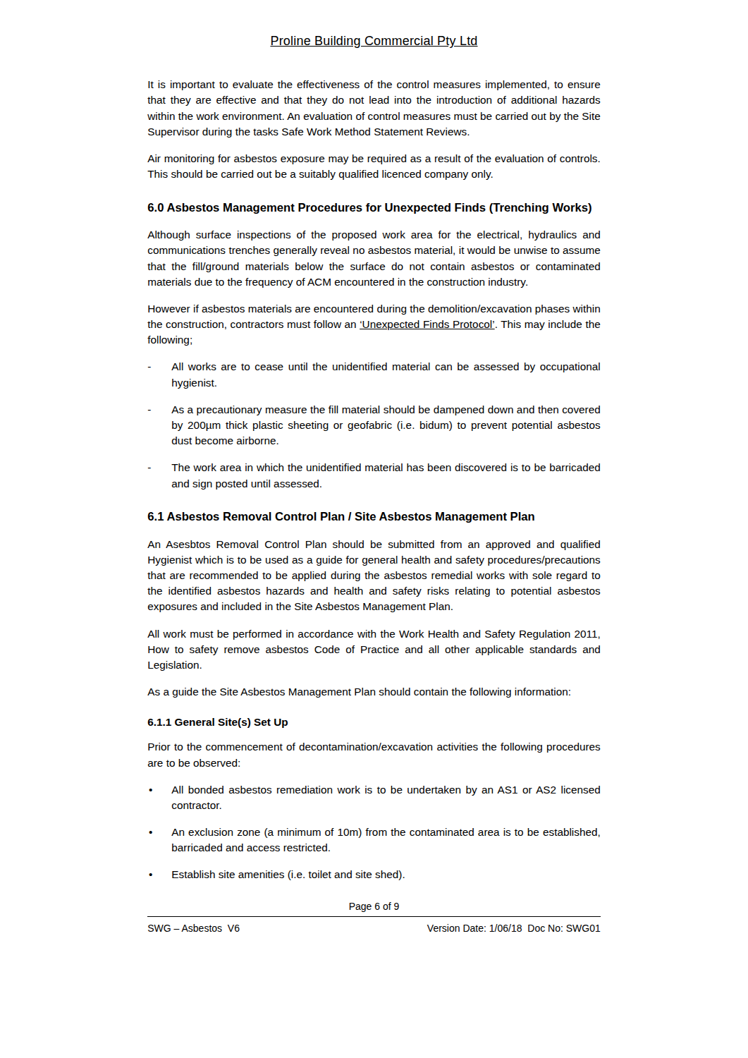Proline Building Commercial Pty Ltd
It is important to evaluate the effectiveness of the control measures implemented, to ensure that they are effective and that they do not lead into the introduction of additional hazards within the work environment. An evaluation of control measures must be carried out by the Site Supervisor during the tasks Safe Work Method Statement Reviews.
Air monitoring for asbestos exposure may be required as a result of the evaluation of controls. This should be carried out be a suitably qualified licenced company only.
6.0 Asbestos Management Procedures for Unexpected Finds (Trenching Works)
Although surface inspections of the proposed work area for the electrical, hydraulics and communications trenches generally reveal no asbestos material, it would be unwise to assume that the fill/ground materials below the surface do not contain asbestos or contaminated materials due to the frequency of ACM encountered in the construction industry.
However if asbestos materials are encountered during the demolition/excavation phases within the construction, contractors must follow an ‘Unexpected Finds Protocol’. This may include the following;
All works are to cease until the unidentified material can be assessed by occupational hygienist.
As a precautionary measure the fill material should be dampened down and then covered by 200µm thick plastic sheeting or geofabric (i.e. bidum) to prevent potential asbestos dust become airborne.
The work area in which the unidentified material has been discovered is to be barricaded and sign posted until assessed.
6.1 Asbestos Removal Control Plan / Site Asbestos Management Plan
An Asesbtos Removal Control Plan should be submitted from an approved and qualified Hygienist which is to be used as a guide for general health and safety procedures/precautions that are recommended to be applied during the asbestos remedial works with sole regard to the identified asbestos hazards and health and safety risks relating to potential asbestos exposures and included in the Site Asbestos Management Plan.
All work must be performed in accordance with the Work Health and Safety Regulation 2011, How to safety remove asbestos Code of Practice and all other applicable standards and Legislation.
As a guide the Site Asbestos Management Plan should contain the following information:
6.1.1 General Site(s) Set Up
Prior to the commencement of decontamination/excavation activities the following procedures are to be observed:
All bonded asbestos remediation work is to be undertaken by an AS1 or AS2 licensed contractor.
An exclusion zone (a minimum of 10m) from the contaminated area is to be established, barricaded and access restricted.
Establish site amenities (i.e. toilet and site shed).
Page 6 of 9
SWG – Asbestos V6
Version Date: 1/06/18 Doc No: SWG01